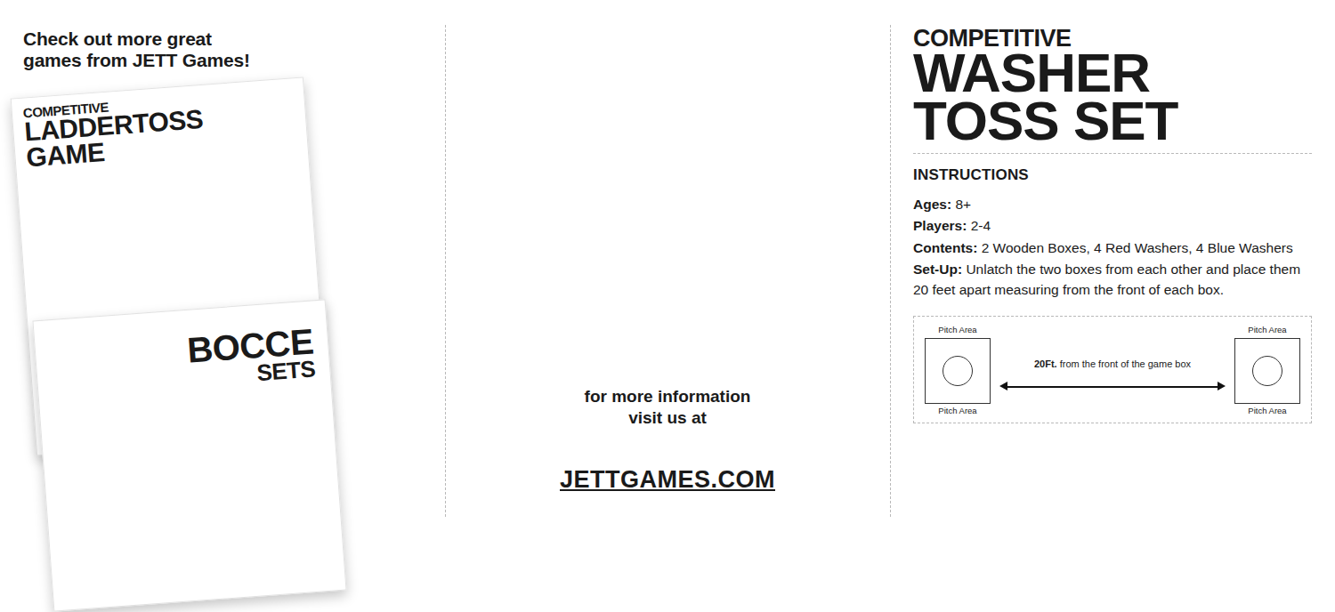Check out more great
games from JETT Games!
Competitive Laddertoss
Game
Bocce Sets
for more information
visit us at
JETTGAMES.COM
Competitive Washer Toss Set
Instructions
Ages: 8+
Players: 2-4
Contents: 2 Wooden Boxes, 4 Red Washers, 4 Blue Washers
Set-Up: Unlatch the two boxes from each other and place them 20 feet apart measuring from the front of each box.
Pitch Area
Pitch Area
20Ft. from the front of the game box
Pitch Area
Pitch Area